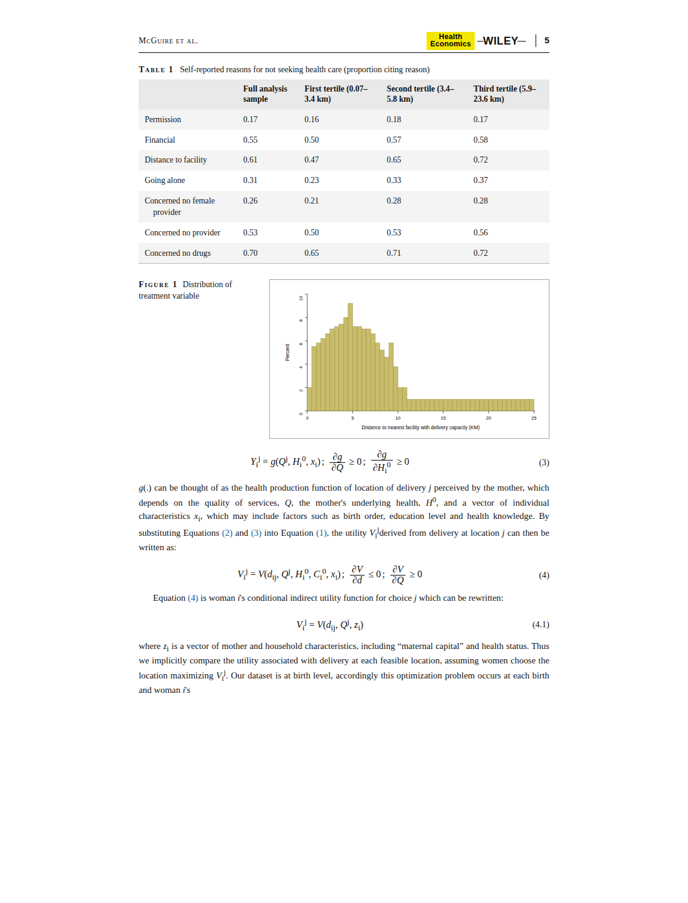McGuire et al.
Health Economics
WILEY
5
Table 1 Self-reported reasons for not seeking health care (proportion citing reason)
| | Full analysis sample | First tertile (0.07– 3.4 km) | Second tertile (3.4– 5.8 km) | Third tertile (5.9– 23.6 km) |
| --- | --- | --- | --- | --- |
| Permission | 0.17 | 0.16 | 0.18 | 0.17 |
| Financial | 0.55 | 0.50 | 0.57 | 0.58 |
| Distance to facility | 0.61 | 0.47 | 0.65 | 0.72 |
| Going alone | 0.31 | 0.23 | 0.33 | 0.37 |
| Concerned no female provider | 0.26 | 0.21 | 0.28 | 0.28 |
| Concerned no provider | 0.53 | 0.50 | 0.53 | 0.56 |
| Concerned no drugs | 0.70 | 0.65 | 0.71 | 0.72 |
Figure 1 Distribution of treatment variable
0 2 4 6 8 10 Percent 0 5 10 15 20 25 Distance to nearest facility with delivery capacity (KM)
Yij = g(Qj, Hi0, xi); ∂g∂Q ≥ 0; ∂g∂Hi0 ≥ 0
(3)
g(.) can be thought of as the health production function of location of delivery j perceived by the mother, which depends on the quality of services, Q, the mother's underlying health, H0, and a vector of individual characteristics xi, which may include factors such as birth order, education level and health knowledge. By substituting Equations (2) and (3) into Equation (1), the utility Vijderived from delivery at location j can then be written as:
Vij = V(dij, Qj, Hi0, Ci0, xi); ∂V∂d ≤ 0; ∂V∂Q ≥ 0
(4)
Equation (4) is woman i's conditional indirect utility function for choice j which can be rewritten:
Vij = V(dij, Qj, zi)
(4.1)
where zi is a vector of mother and household characteristics, including “maternal capital” and health status. Thus we implicitly compare the utility associated with delivery at each feasible location, assuming women choose the location maximizing Vij. Our dataset is at birth level, accordingly this optimization problem occurs at each birth and woman i's